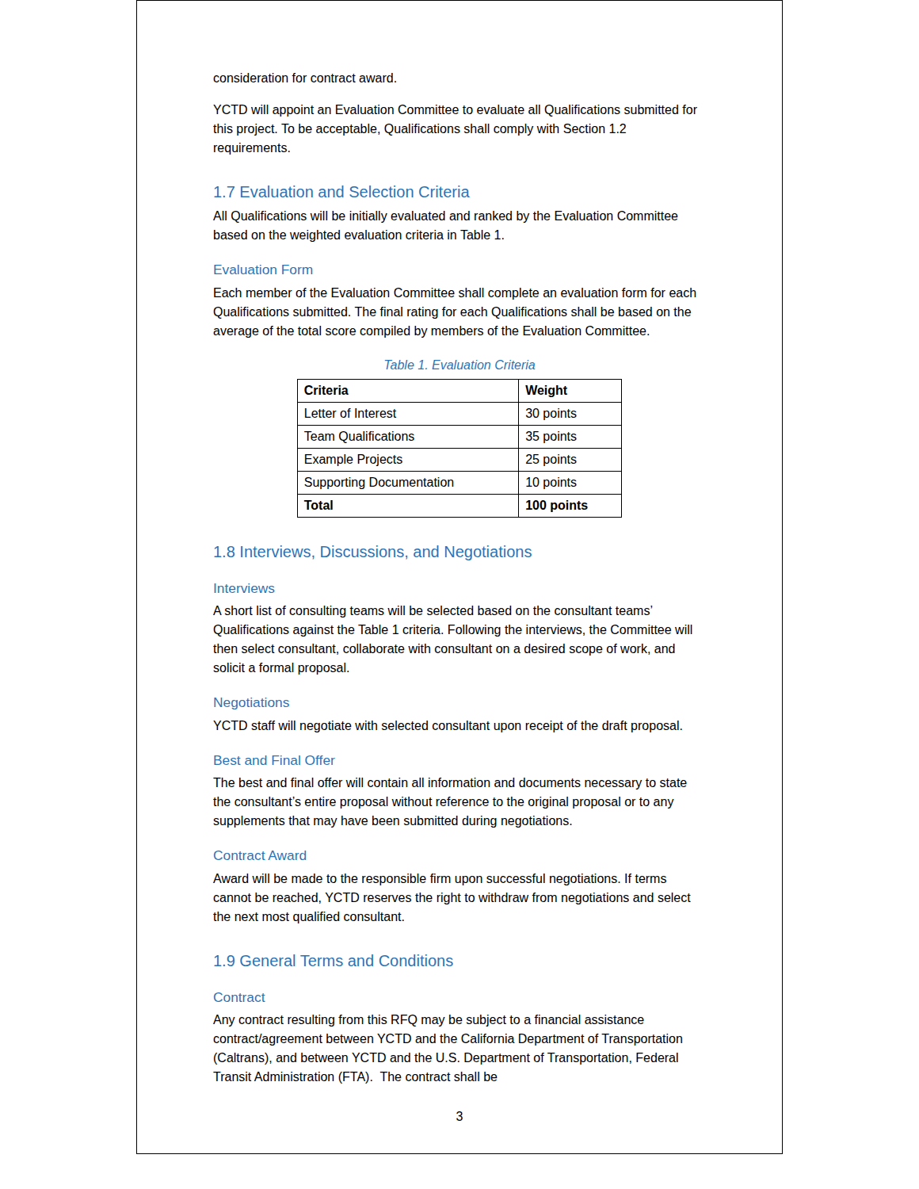consideration for contract award.
YCTD will appoint an Evaluation Committee to evaluate all Qualifications submitted for this project. To be acceptable, Qualifications shall comply with Section 1.2 requirements.
1.7 Evaluation and Selection Criteria
All Qualifications will be initially evaluated and ranked by the Evaluation Committee based on the weighted evaluation criteria in Table 1.
Evaluation Form
Each member of the Evaluation Committee shall complete an evaluation form for each Qualifications submitted. The final rating for each Qualifications shall be based on the average of the total score compiled by members of the Evaluation Committee.
Table 1. Evaluation Criteria
| Criteria | Weight |
| --- | --- |
| Letter of Interest | 30 points |
| Team Qualifications | 35 points |
| Example Projects | 25 points |
| Supporting Documentation | 10 points |
| Total | 100 points |
1.8 Interviews, Discussions, and Negotiations
Interviews
A short list of consulting teams will be selected based on the consultant teams’ Qualifications against the Table 1 criteria. Following the interviews, the Committee will then select consultant, collaborate with consultant on a desired scope of work, and solicit a formal proposal.
Negotiations
YCTD staff will negotiate with selected consultant upon receipt of the draft proposal.
Best and Final Offer
The best and final offer will contain all information and documents necessary to state the consultant’s entire proposal without reference to the original proposal or to any supplements that may have been submitted during negotiations.
Contract Award
Award will be made to the responsible firm upon successful negotiations. If terms cannot be reached, YCTD reserves the right to withdraw from negotiations and select the next most qualified consultant.
1.9 General Terms and Conditions
Contract
Any contract resulting from this RFQ may be subject to a financial assistance contract/agreement between YCTD and the California Department of Transportation (Caltrans), and between YCTD and the U.S. Department of Transportation, Federal Transit Administration (FTA). The contract shall be
3